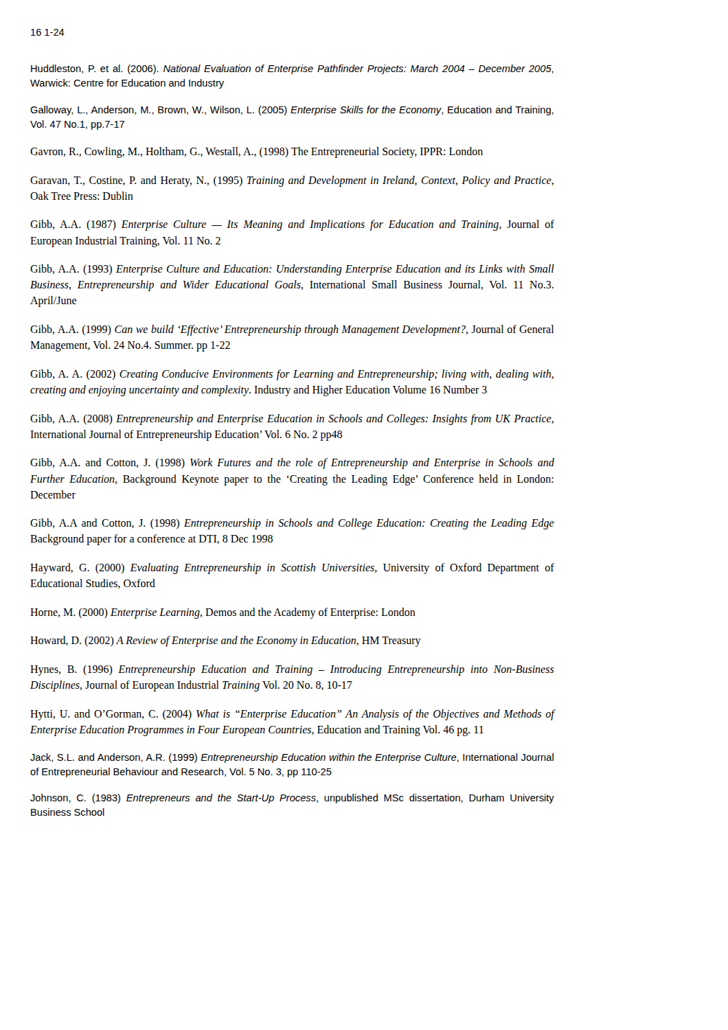16 1-24
Huddleston, P. et al. (2006). National Evaluation of Enterprise Pathfinder Projects: March 2004 – December 2005, Warwick: Centre for Education and Industry
Galloway, L., Anderson, M., Brown, W., Wilson, L. (2005) Enterprise Skills for the Economy, Education and Training, Vol. 47 No.1, pp.7-17
Gavron, R., Cowling, M., Holtham, G., Westall, A., (1998) The Entrepreneurial Society, IPPR: London
Garavan, T., Costine, P. and Heraty, N., (1995) Training and Development in Ireland, Context, Policy and Practice, Oak Tree Press: Dublin
Gibb, A.A. (1987) Enterprise Culture — Its Meaning and Implications for Education and Training, Journal of European Industrial Training, Vol. 11 No. 2
Gibb, A.A. (1993) Enterprise Culture and Education: Understanding Enterprise Education and its Links with Small Business, Entrepreneurship and Wider Educational Goals, International Small Business Journal, Vol. 11 No.3. April/June
Gibb, A.A. (1999) Can we build ‘Effective’ Entrepreneurship through Management Development?, Journal of General Management, Vol. 24 No.4. Summer. pp 1-22
Gibb, A. A. (2002) Creating Conducive Environments for Learning and Entrepreneurship; living with, dealing with, creating and enjoying uncertainty and complexity. Industry and Higher Education Volume 16 Number 3
Gibb, A.A. (2008) Entrepreneurship and Enterprise Education in Schools and Colleges: Insights from UK Practice, International Journal of Entrepreneurship Education’ Vol. 6 No. 2 pp48
Gibb, A.A. and Cotton, J. (1998) Work Futures and the role of Entrepreneurship and Enterprise in Schools and Further Education, Background Keynote paper to the ‘Creating the Leading Edge’ Conference held in London: December
Gibb, A.A and Cotton, J. (1998) Entrepreneurship in Schools and College Education: Creating the Leading Edge Background paper for a conference at DTI, 8 Dec 1998
Hayward, G. (2000) Evaluating Entrepreneurship in Scottish Universities, University of Oxford Department of Educational Studies, Oxford
Horne, M. (2000) Enterprise Learning, Demos and the Academy of Enterprise: London
Howard, D. (2002) A Review of Enterprise and the Economy in Education, HM Treasury
Hynes, B. (1996) Entrepreneurship Education and Training – Introducing Entrepreneurship into Non-Business Disciplines, Journal of European Industrial Training Vol. 20 No. 8, 10-17
Hytti, U. and O’Gorman, C. (2004) What is “Enterprise Education” An Analysis of the Objectives and Methods of Enterprise Education Programmes in Four European Countries, Education and Training Vol. 46 pg. 11
Jack, S.L. and Anderson, A.R. (1999) Entrepreneurship Education within the Enterprise Culture, International Journal of Entrepreneurial Behaviour and Research, Vol. 5 No. 3, pp 110-25
Johnson, C. (1983) Entrepreneurs and the Start-Up Process, unpublished MSc dissertation, Durham University Business School